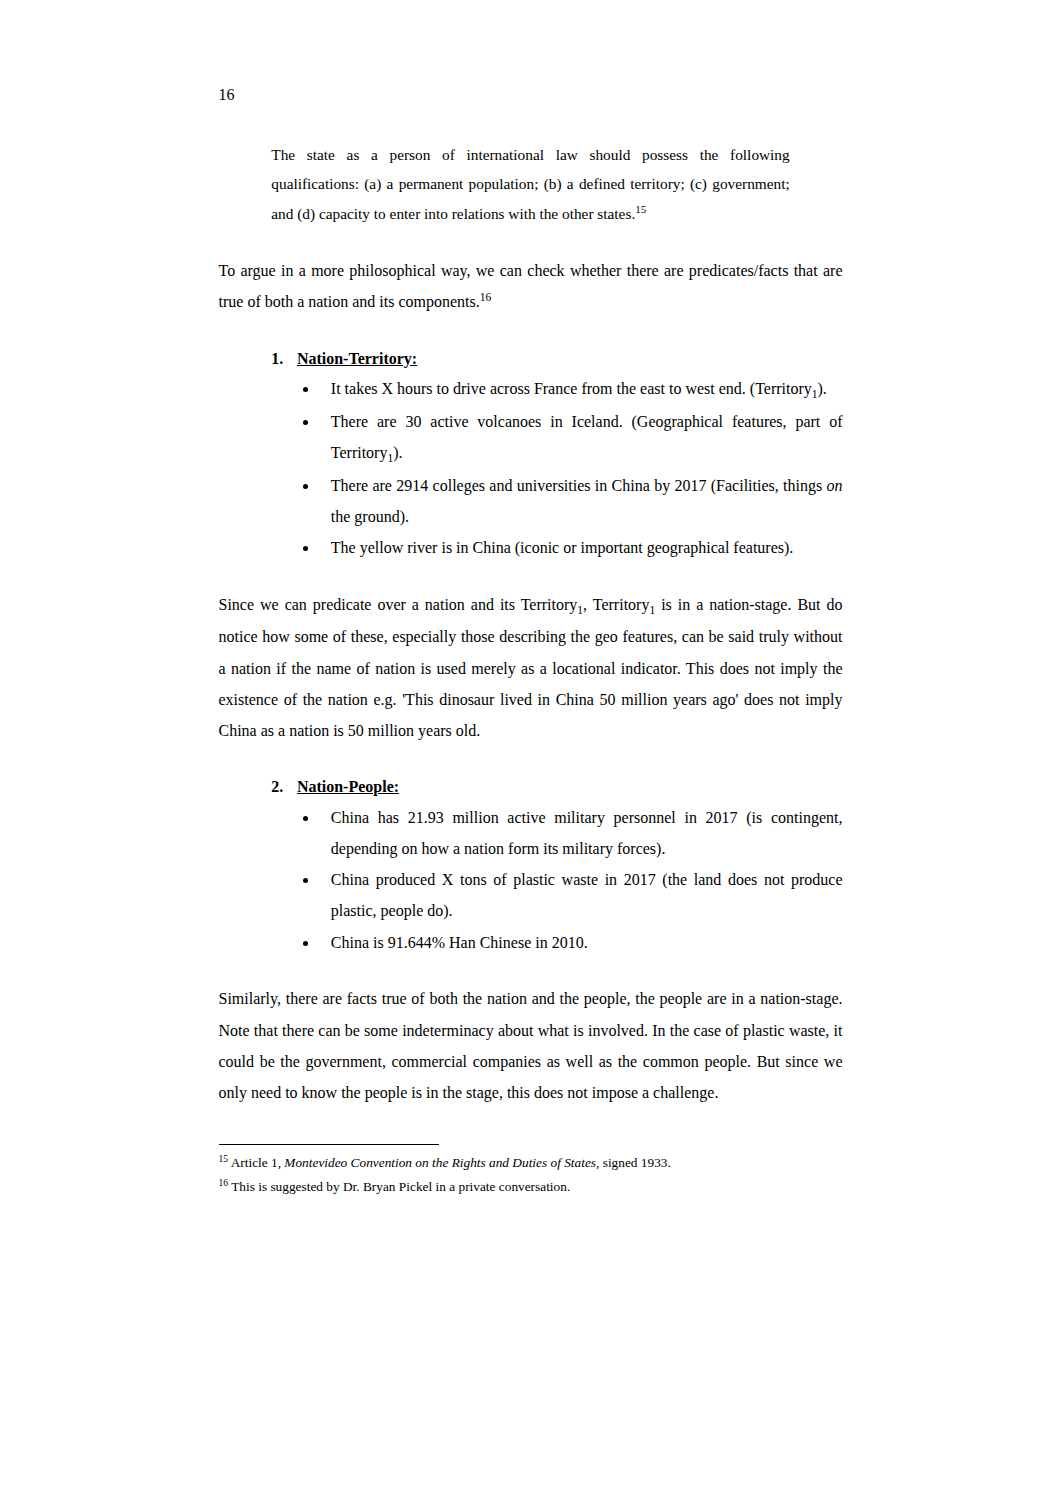16
The state as a person of international law should possess the following qualifications: (a) a permanent population; (b) a defined territory; (c) government; and (d) capacity to enter into relations with the other states.15
To argue in a more philosophical way, we can check whether there are predicates/facts that are true of both a nation and its components.16
1. Nation-Territory:
It takes X hours to drive across France from the east to west end. (Territory1).
There are 30 active volcanoes in Iceland. (Geographical features, part of Territory1).
There are 2914 colleges and universities in China by 2017 (Facilities, things on the ground).
The yellow river is in China (iconic or important geographical features).
Since we can predicate over a nation and its Territory1, Territory1 is in a nation-stage. But do notice how some of these, especially those describing the geo features, can be said truly without a nation if the name of nation is used merely as a locational indicator. This does not imply the existence of the nation e.g. 'This dinosaur lived in China 50 million years ago' does not imply China as a nation is 50 million years old.
2. Nation-People:
China has 21.93 million active military personnel in 2017 (is contingent, depending on how a nation form its military forces).
China produced X tons of plastic waste in 2017 (the land does not produce plastic, people do).
China is 91.644% Han Chinese in 2010.
Similarly, there are facts true of both the nation and the people, the people are in a nation-stage. Note that there can be some indeterminacy about what is involved. In the case of plastic waste, it could be the government, commercial companies as well as the common people. But since we only need to know the people is in the stage, this does not impose a challenge.
15 Article 1, Montevideo Convention on the Rights and Duties of States, signed 1933.
16 This is suggested by Dr. Bryan Pickel in a private conversation.